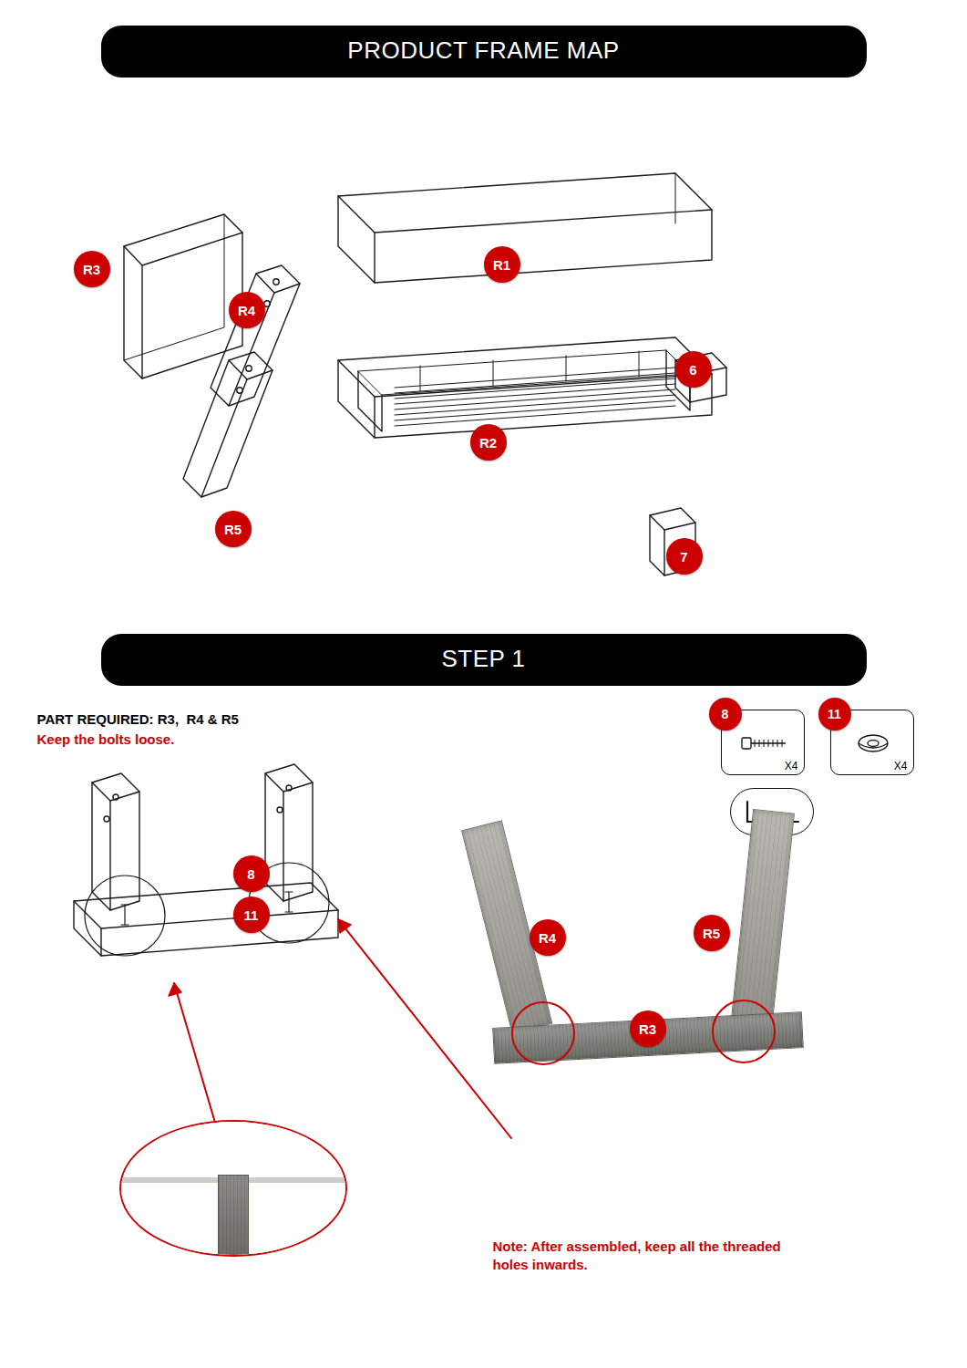PRODUCT FRAME MAP
R3
R4
R5
R1
R2
6
7
STEP 1
PART REQUIRED: R3, R4 & R5
Keep the bolts loose.
8
X4
11
X4
8
11
R4
R5
R3
Note: After assembled, keep all the threaded
holes inwards.